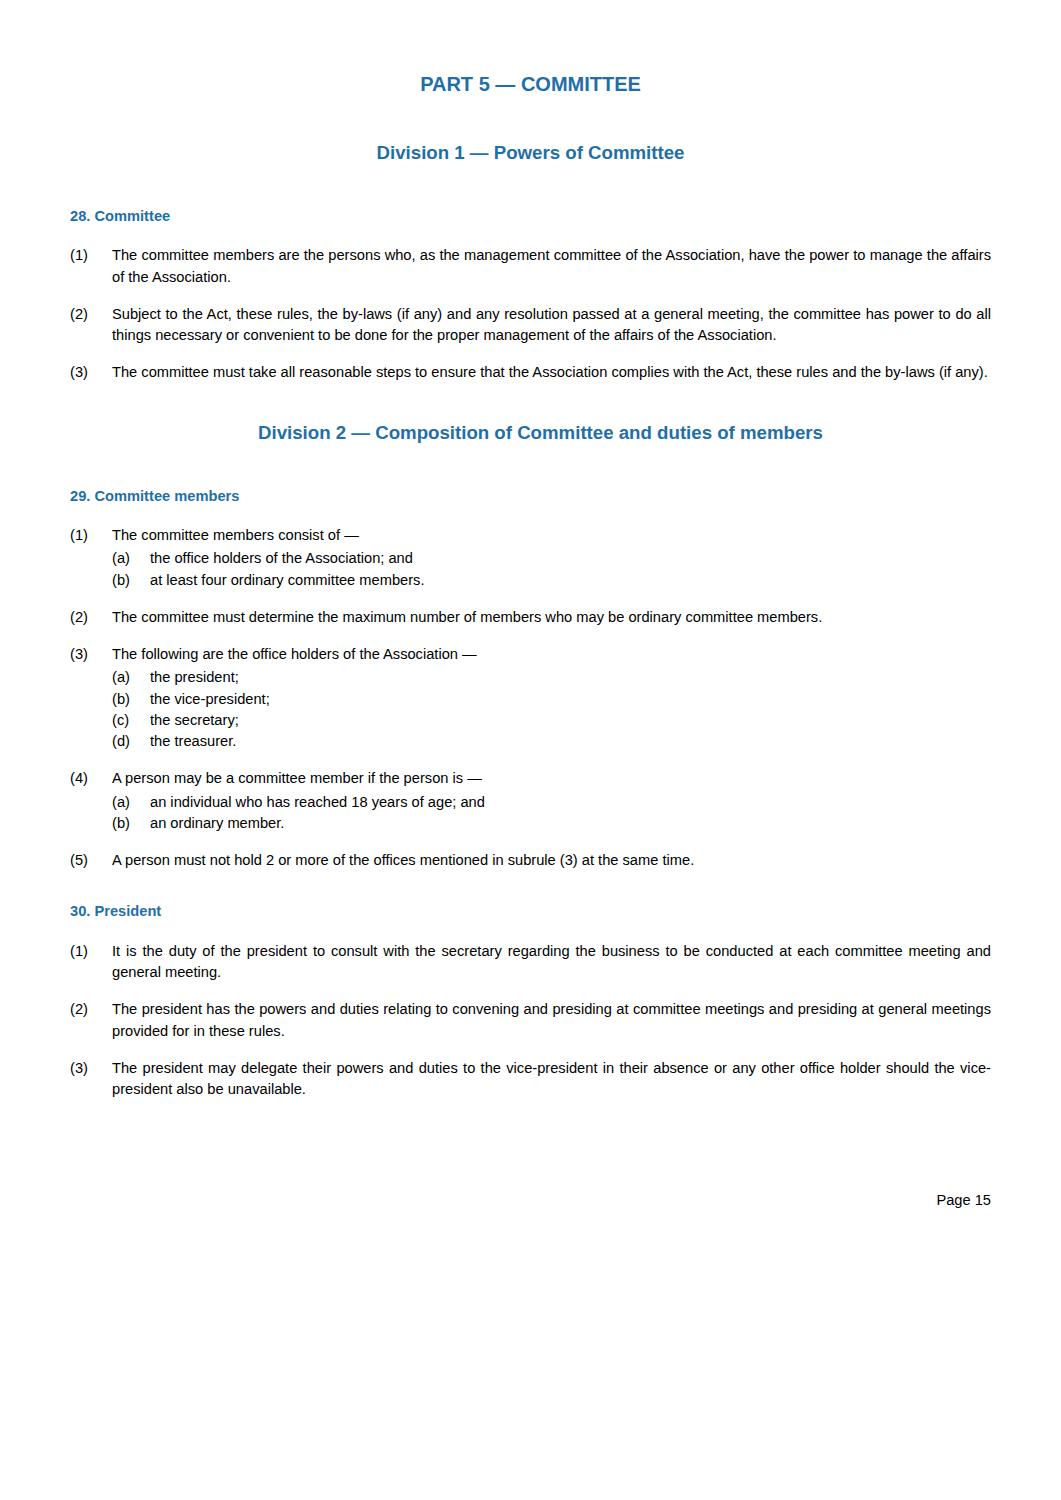PART 5 — COMMITTEE
Division 1 — Powers of Committee
28. Committee
(1) The committee members are the persons who, as the management committee of the Association, have the power to manage the affairs of the Association.
(2) Subject to the Act, these rules, the by-laws (if any) and any resolution passed at a general meeting, the committee has power to do all things necessary or convenient to be done for the proper management of the affairs of the Association.
(3) The committee must take all reasonable steps to ensure that the Association complies with the Act, these rules and the by-laws (if any).
Division 2 — Composition of Committee and duties of members
29. Committee members
(1) The committee members consist of —
(a) the office holders of the Association; and
(b) at least four ordinary committee members.
(2) The committee must determine the maximum number of members who may be ordinary committee members.
(3) The following are the office holders of the Association —
(a) the president;
(b) the vice-president;
(c) the secretary;
(d) the treasurer.
(4) A person may be a committee member if the person is —
(a) an individual who has reached 18 years of age; and
(b) an ordinary member.
(5) A person must not hold 2 or more of the offices mentioned in subrule (3) at the same time.
30. President
(1) It is the duty of the president to consult with the secretary regarding the business to be conducted at each committee meeting and general meeting.
(2) The president has the powers and duties relating to convening and presiding at committee meetings and presiding at general meetings provided for in these rules.
(3) The president may delegate their powers and duties to the vice-president in their absence or any other office holder should the vice-president also be unavailable.
Page 15